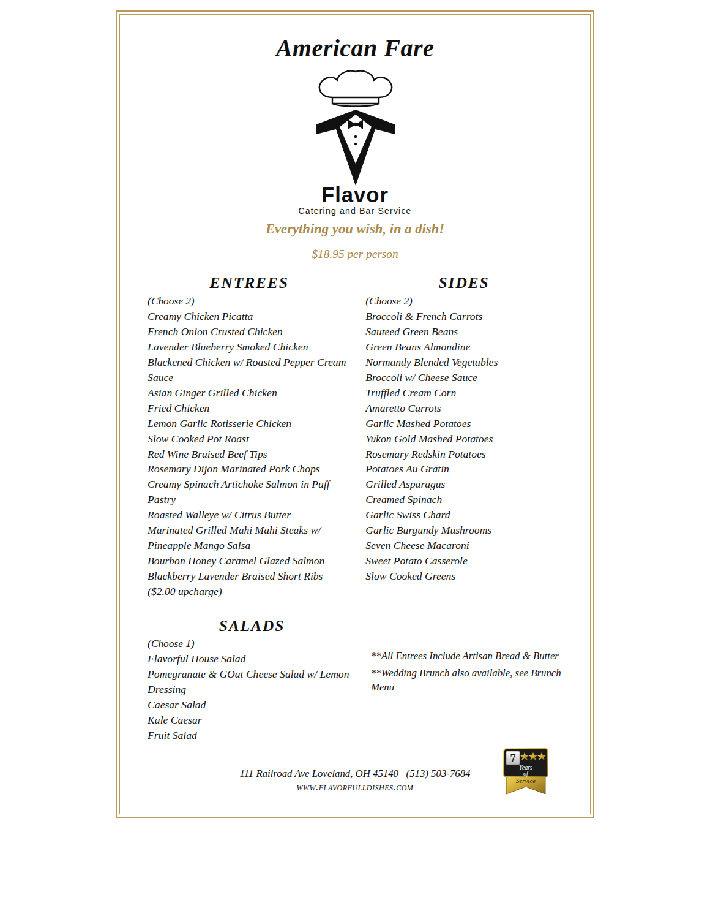American Fare
Flavor
Catering and Bar Service
Everything you wish, in a dish!
$18.95 per person
ENTREES
(Choose 2)
Creamy Chicken Picatta
French Onion Crusted Chicken
Lavender Blueberry Smoked Chicken
Blackened Chicken w/ Roasted Pepper Cream Sauce
Asian Ginger Grilled Chicken
Fried Chicken
Lemon Garlic Rotisserie Chicken
Slow Cooked Pot Roast
Red Wine Braised Beef Tips
Rosemary Dijon Marinated Pork Chops
Creamy Spinach Artichoke Salmon in Puff Pastry
Roasted Walleye w/ Citrus Butter
Marinated Grilled Mahi Mahi Steaks w/ Pineapple Mango Salsa
Bourbon Honey Caramel Glazed Salmon
Blackberry Lavender Braised Short Ribs ($2.00 upcharge)
SIDES
(Choose 2)
Broccoli & French Carrots
Sauteed Green Beans
Green Beans Almondine
Normandy Blended Vegetables
Broccoli w/ Cheese Sauce
Truffled Cream Corn
Amaretto Carrots
Garlic Mashed Potatoes
Yukon Gold Mashed Potatoes
Rosemary Redskin Potatoes
Potatoes Au Gratin
Grilled Asparagus
Creamed Spinach
Garlic Swiss Chard
Garlic Burgundy Mushrooms
Seven Cheese Macaroni
Sweet Potato Casserole
Slow Cooked Greens
SALADS
(Choose 1)
Flavorful House Salad
Pomegranate & GOat Cheese Salad w/ Lemon Dressing
Caesar Salad
Kale Caesar
Fruit Salad
**All Entrees Include Artisan Bread & Butter
**Wedding Brunch also available, see Brunch Menu
111 Railroad Ave Loveland, OH 45140 (513) 503-7684
www.flavorfulldishes.com
7 Years of Service